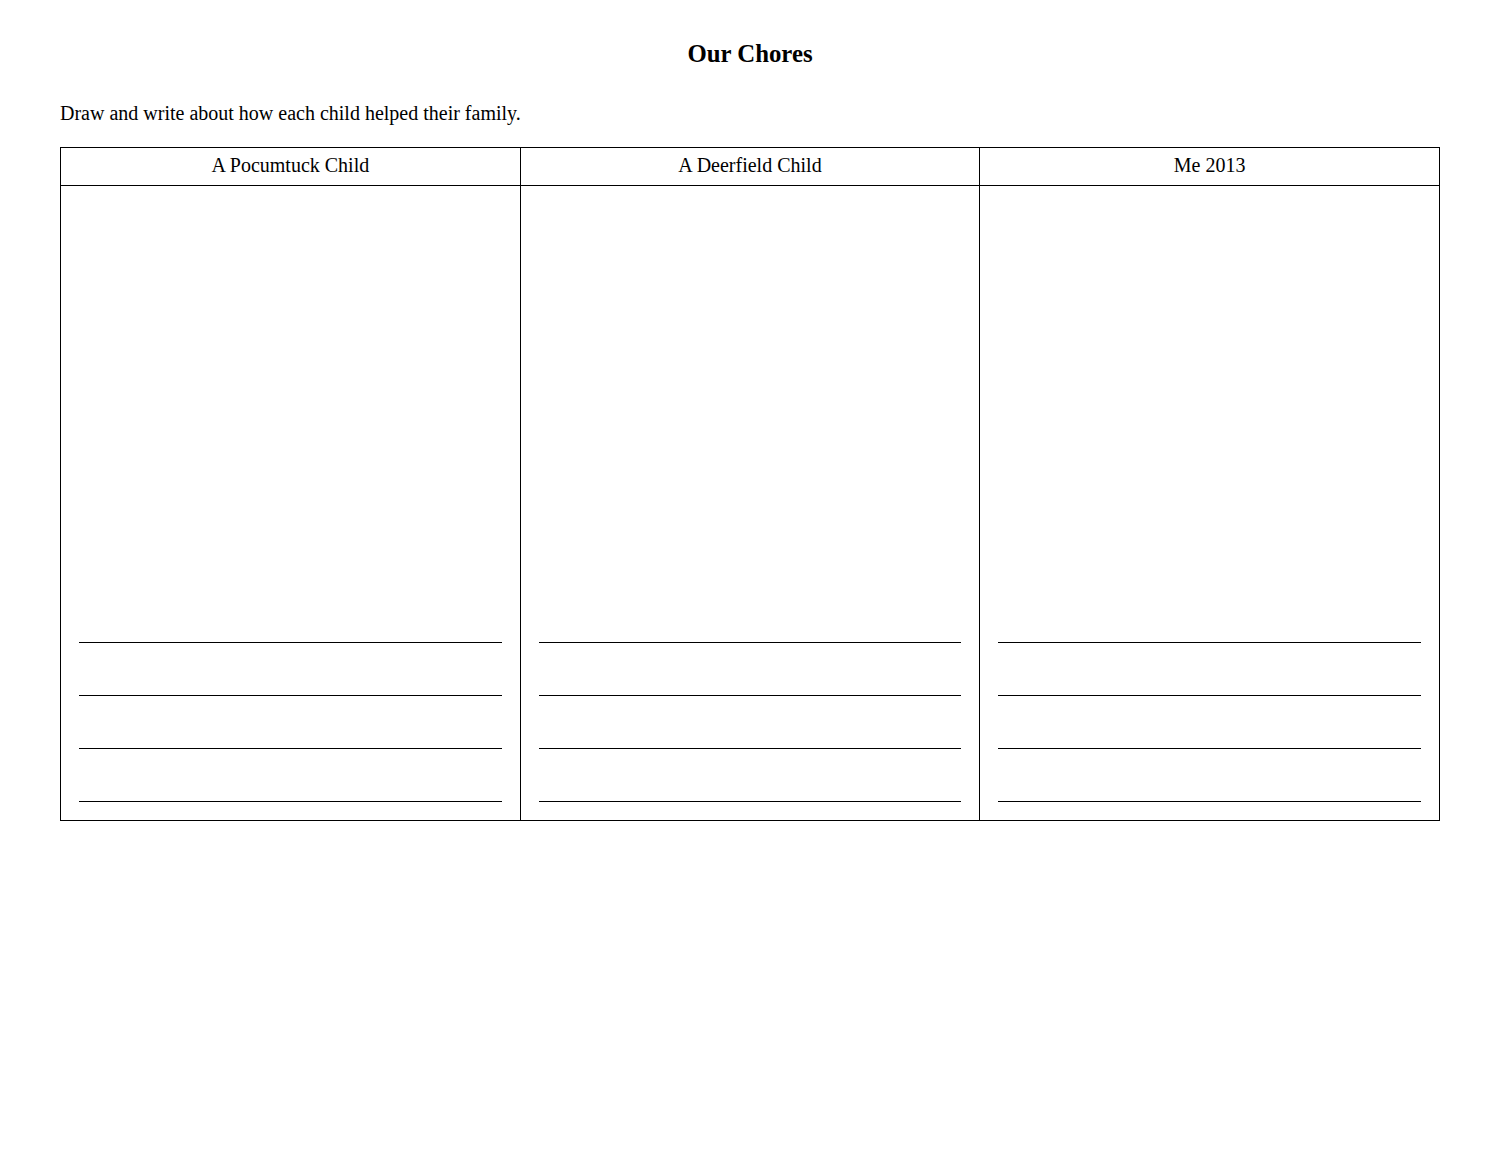Our Chores
Draw and write about how each child helped their family.
| A Pocumtuck Child | A Deerfield Child | Me 2013 |
| --- | --- | --- |